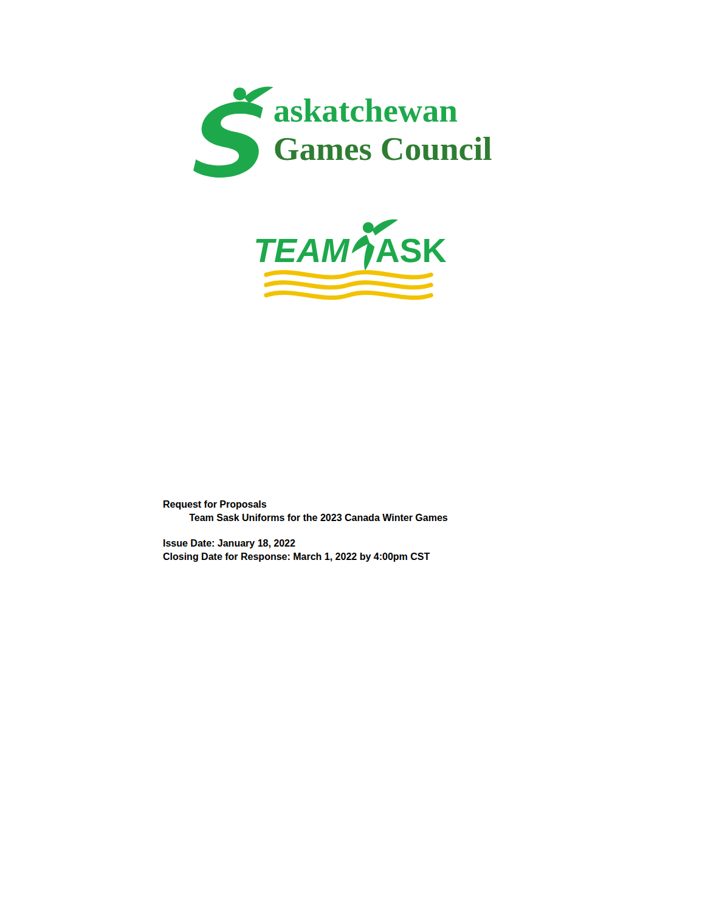askatchewan Games Council TEAM ASK
Request for Proposals
Team Sask Uniforms for the 2023 Canada Winter Games
Issue Date: January 18, 2022
Closing Date for Response: March 1, 2022 by 4:00pm CST